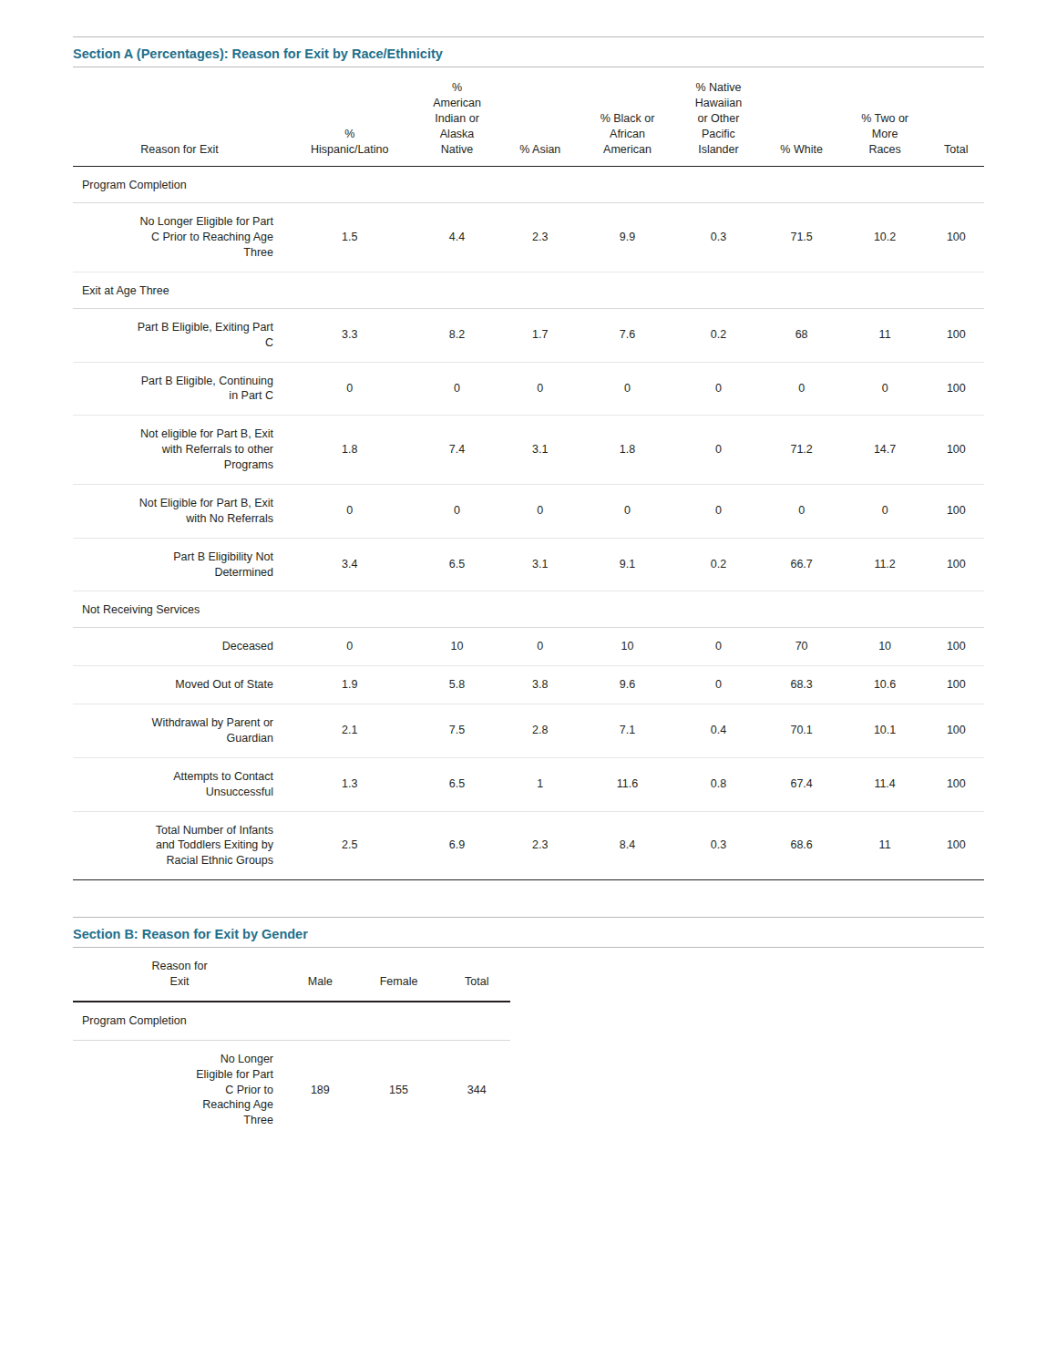Section A (Percentages): Reason for Exit by Race/Ethnicity
| Reason for Exit | % Hispanic/Latino | % American Indian or Alaska Native | % Asian | % Black or African American | % Native Hawaiian or Other Pacific Islander | % White | % Two or More Races | Total |
| --- | --- | --- | --- | --- | --- | --- | --- | --- |
| Program Completion |
| No Longer Eligible for Part C Prior to Reaching Age Three | 1.5 | 4.4 | 2.3 | 9.9 | 0.3 | 71.5 | 10.2 | 100 |
| Exit at Age Three |
| Part B Eligible, Exiting Part C | 3.3 | 8.2 | 1.7 | 7.6 | 0.2 | 68 | 11 | 100 |
| Part B Eligible, Continuing in Part C | 0 | 0 | 0 | 0 | 0 | 0 | 0 | 100 |
| Not eligible for Part B, Exit with Referrals to other Programs | 1.8 | 7.4 | 3.1 | 1.8 | 0 | 71.2 | 14.7 | 100 |
| Not Eligible for Part B, Exit with No Referrals | 0 | 0 | 0 | 0 | 0 | 0 | 0 | 100 |
| Part B Eligibility Not Determined | 3.4 | 6.5 | 3.1 | 9.1 | 0.2 | 66.7 | 11.2 | 100 |
| Not Receiving Services |
| Deceased | 0 | 10 | 0 | 10 | 0 | 70 | 10 | 100 |
| Moved Out of State | 1.9 | 5.8 | 3.8 | 9.6 | 0 | 68.3 | 10.6 | 100 |
| Withdrawal by Parent or Guardian | 2.1 | 7.5 | 2.8 | 7.1 | 0.4 | 70.1 | 10.1 | 100 |
| Attempts to Contact Unsuccessful | 1.3 | 6.5 | 1 | 11.6 | 0.8 | 67.4 | 11.4 | 100 |
| Total Number of Infants and Toddlers Exiting by Racial Ethnic Groups | 2.5 | 6.9 | 2.3 | 8.4 | 0.3 | 68.6 | 11 | 100 |
Section B: Reason for Exit by Gender
| Reason for Exit | Male | Female | Total |
| --- | --- | --- | --- |
| Program Completion |
| No Longer Eligible for Part C Prior to Reaching Age Three | 189 | 155 | 344 |